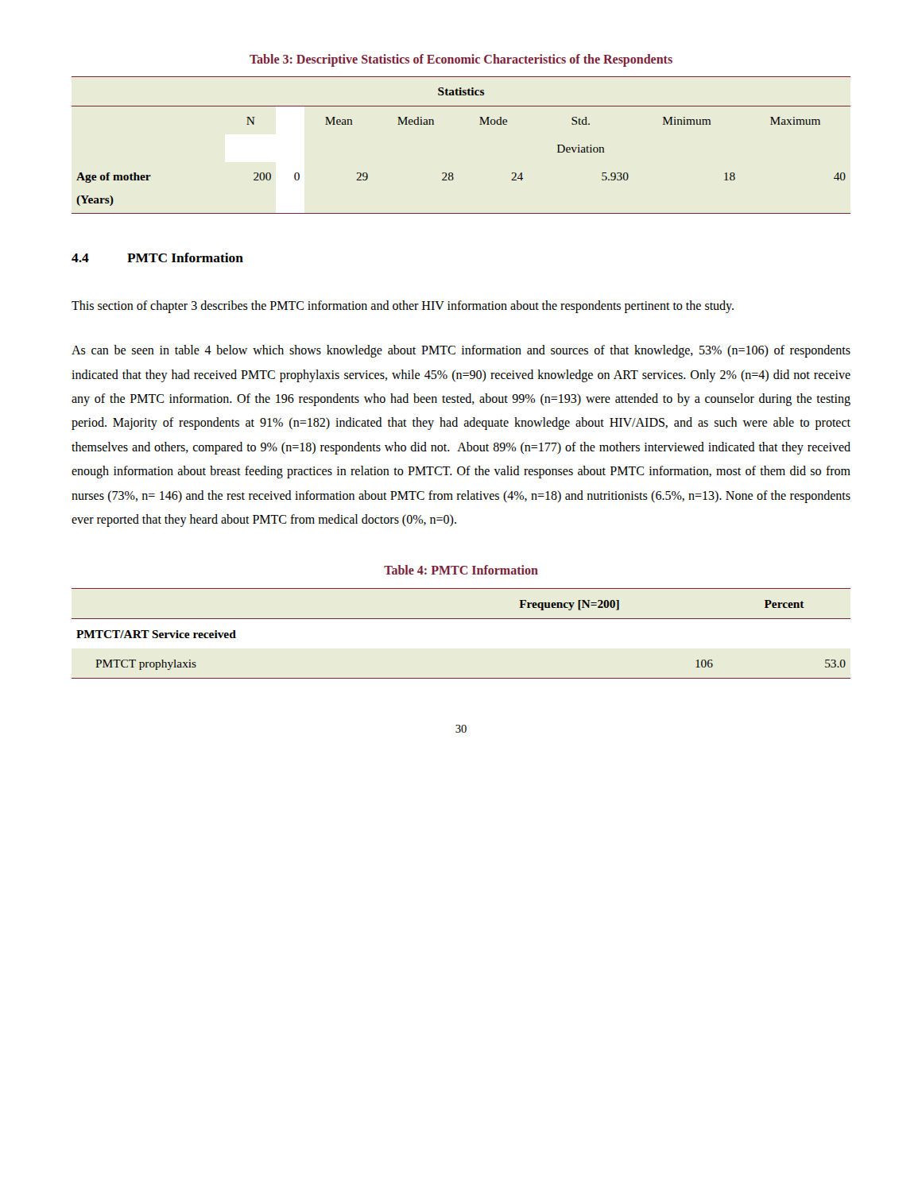Table 3: Descriptive Statistics of Economic Characteristics of the Respondents
| Statistics |
| | N | | Mean | Median | Mode | Std. | Minimum | Maximum |
| | | | | | | Deviation | | |
| Age of mother (Years) | 200 | 0 | 29 | 28 | 24 | 5.930 | 18 | 40 |
4.4 PMTC Information
This section of chapter 3 describes the PMTC information and other HIV information about the respondents pertinent to the study.
As can be seen in table 4 below which shows knowledge about PMTC information and sources of that knowledge, 53% (n=106) of respondents indicated that they had received PMTC prophylaxis services, while 45% (n=90) received knowledge on ART services. Only 2% (n=4) did not receive any of the PMTC information. Of the 196 respondents who had been tested, about 99% (n=193) were attended to by a counselor during the testing period. Majority of respondents at 91% (n=182) indicated that they had adequate knowledge about HIV/AIDS, and as such were able to protect themselves and others, compared to 9% (n=18) respondents who did not. About 89% (n=177) of the mothers interviewed indicated that they received enough information about breast feeding practices in relation to PMTCT. Of the valid responses about PMTC information, most of them did so from nurses (73%, n= 146) and the rest received information about PMTC from relatives (4%, n=18) and nutritionists (6.5%, n=13). None of the respondents ever reported that they heard about PMTC from medical doctors (0%, n=0).
Table 4: PMTC Information
| | Frequency [N=200] | Percent |
| --- | --- | --- |
| PMTCT/ART Service received |
| PMTCT prophylaxis | 106 | 53.0 |
30